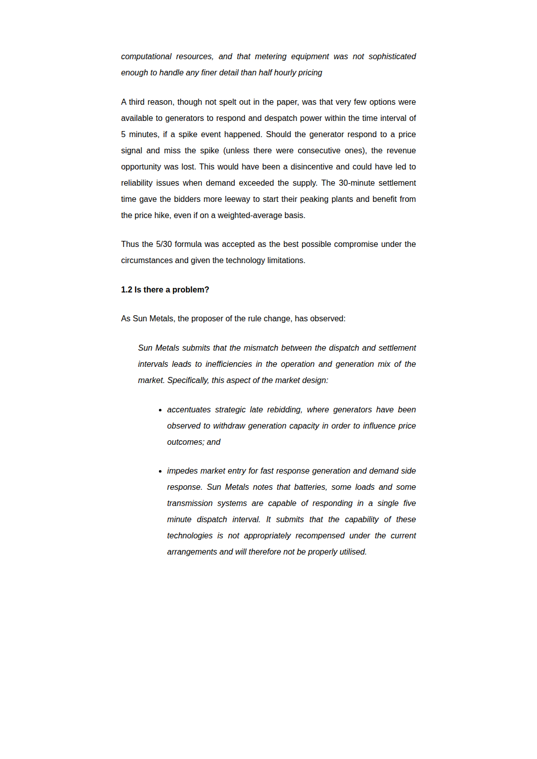computational resources, and that metering equipment was not sophisticated enough to handle any finer detail than half hourly pricing
A third reason, though not spelt out in the paper, was that very few options were available to generators to respond and despatch power within the time interval of 5 minutes, if a spike event happened. Should the generator respond to a price signal and miss the spike (unless there were consecutive ones), the revenue opportunity was lost. This would have been a disincentive and could have led to reliability issues when demand exceeded the supply. The 30-minute settlement time gave the bidders more leeway to start their peaking plants and benefit from the price hike, even if on a weighted-average basis.
Thus the 5/30 formula was accepted as the best possible compromise under the circumstances and given the technology limitations.
1.2 Is there a problem?
As Sun Metals, the proposer of the rule change, has observed:
Sun Metals submits that the mismatch between the dispatch and settlement intervals leads to inefficiencies in the operation and generation mix of the market. Specifically, this aspect of the market design:
accentuates strategic late rebidding, where generators have been observed to withdraw generation capacity in order to influence price outcomes; and
impedes market entry for fast response generation and demand side response. Sun Metals notes that batteries, some loads and some transmission systems are capable of responding in a single five minute dispatch interval. It submits that the capability of these technologies is not appropriately recompensed under the current arrangements and will therefore not be properly utilised.